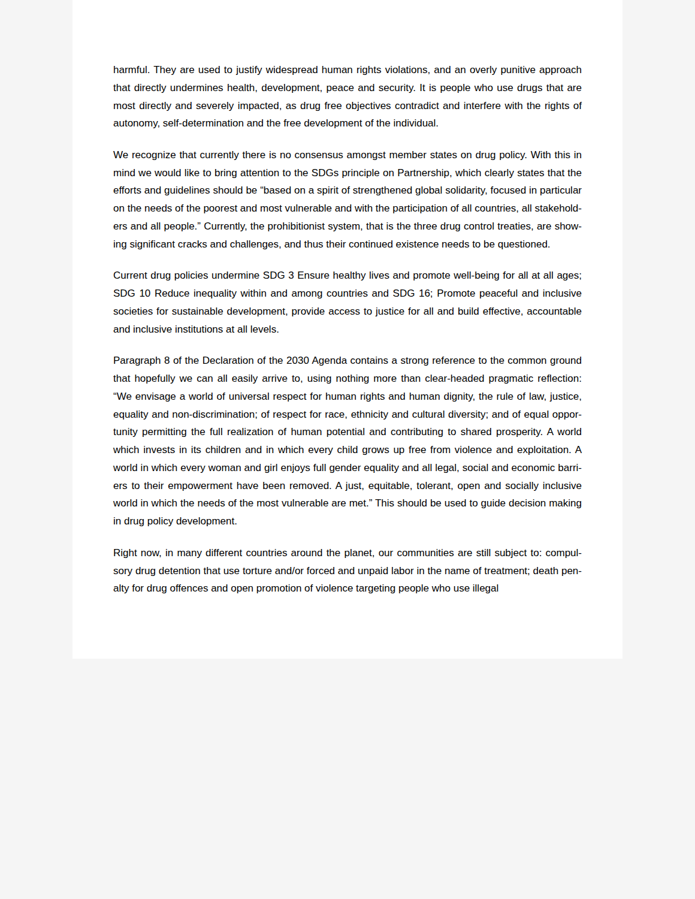harmful. They are used to justify widespread human rights violations, and an overly punitive approach that directly undermines health, development, peace and security. It is people who use drugs that are most directly and severely impacted, as drug free objectives contradict and interfere with the rights of autonomy, self-determination and the free development of the individual.
We recognize that currently there is no consensus amongst member states on drug policy. With this in mind we would like to bring attention to the SDGs principle on Partnership, which clearly states that the efforts and guidelines should be “based on a spirit of strengthened global solidarity, focused in particular on the needs of the poorest and most vulnerable and with the participation of all countries, all stakeholders and all people.” Currently, the prohibitionist system, that is the three drug control treaties, are showing significant cracks and challenges, and thus their continued existence needs to be questioned.
Current drug policies undermine SDG 3 Ensure healthy lives and promote well-being for all at all ages; SDG 10 Reduce inequality within and among countries and SDG 16; Promote peaceful and inclusive societies for sustainable development, provide access to justice for all and build effective, accountable and inclusive institutions at all levels.
Paragraph 8 of the Declaration of the 2030 Agenda contains a strong reference to the common ground that hopefully we can all easily arrive to, using nothing more than clear-headed pragmatic reflection: “We envisage a world of universal respect for human rights and human dignity, the rule of law, justice, equality and non-discrimination; of respect for race, ethnicity and cultural diversity; and of equal opportunity permitting the full realization of human potential and contributing to shared prosperity. A world which invests in its children and in which every child grows up free from violence and exploitation. A world in which every woman and girl enjoys full gender equality and all legal, social and economic barriers to their empowerment have been removed. A just, equitable, tolerant, open and socially inclusive world in which the needs of the most vulnerable are met.” This should be used to guide decision making in drug policy development.
Right now, in many different countries around the planet, our communities are still subject to: compulsory drug detention that use torture and/or forced and unpaid labor in the name of treatment; death penalty for drug offences and open promotion of violence targeting people who use illegal